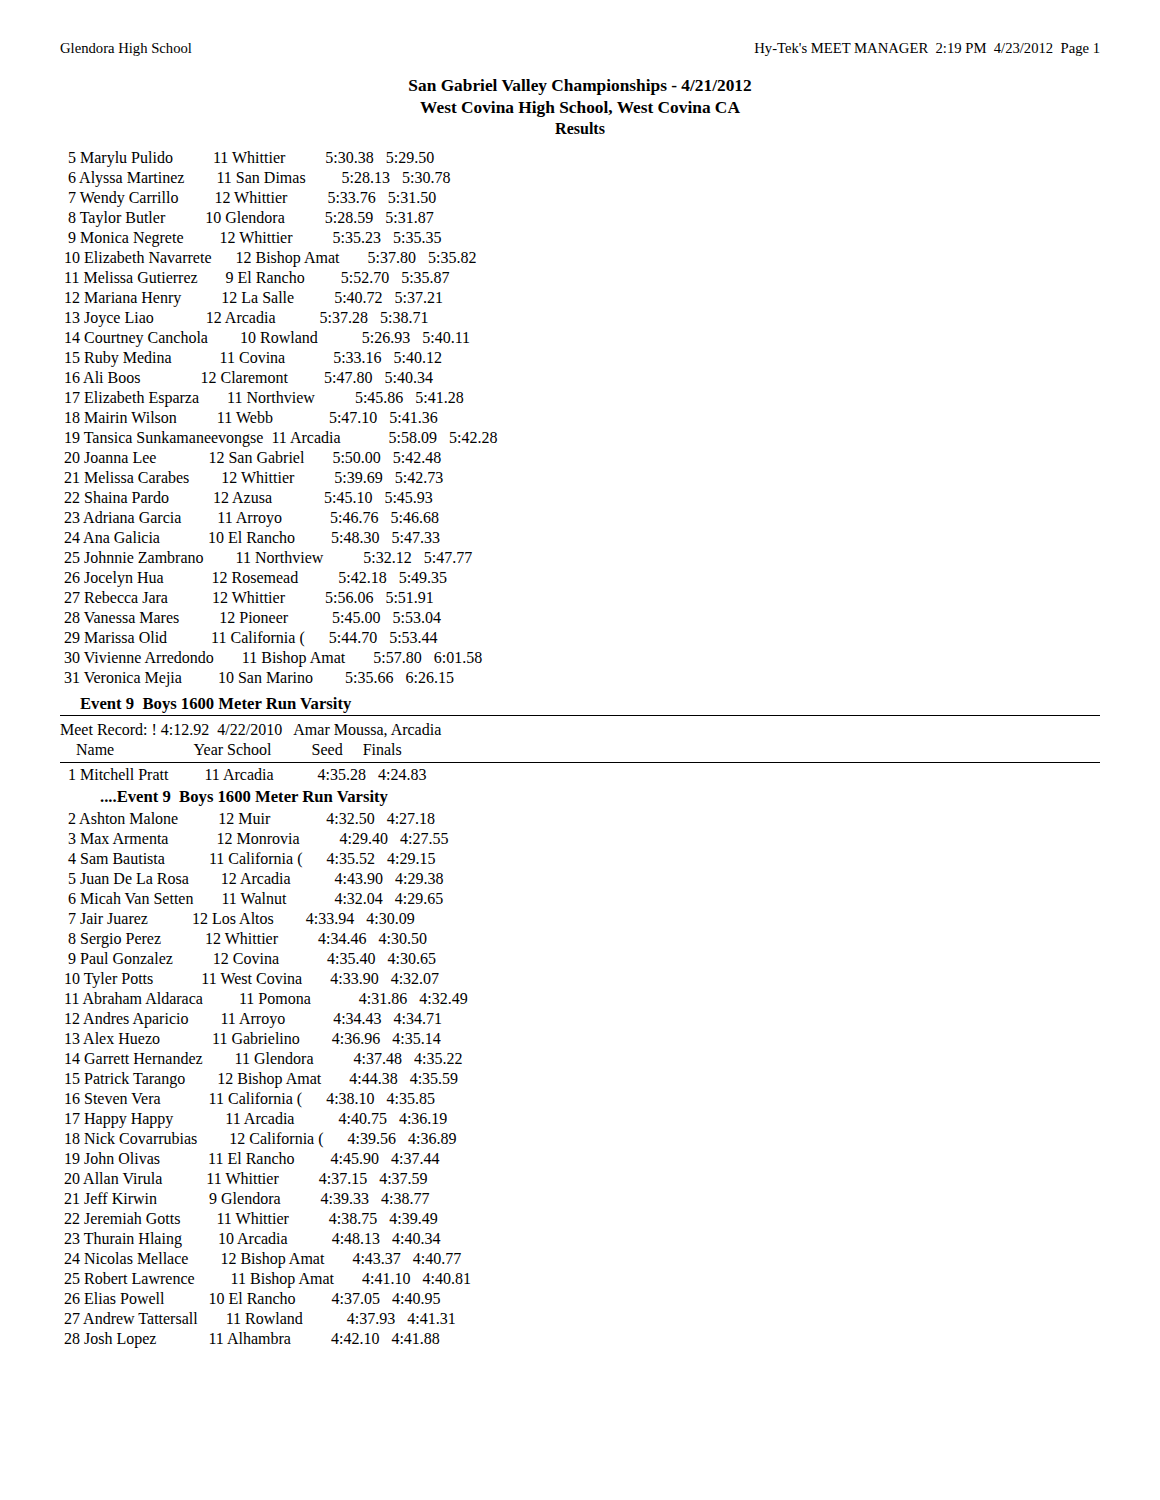Glendora High School Hy-Tek's MEET MANAGER 2:19 PM 4/23/2012 Page 1
San Gabriel Valley Championships - 4/21/2012 West Covina High School, West Covina CA
Results
  5 Marylu Pulido          11 Whittier          5:30.38   5:29.50
  6 Alyssa Martinez        11 San Dimas         5:28.13   5:30.78
  7 Wendy Carrillo         12 Whittier          5:33.76   5:31.50
  8 Taylor Butler          10 Glendora          5:28.59   5:31.87
  9 Monica Negrete         12 Whittier          5:35.23   5:35.35
 10 Elizabeth Navarrete      12 Bishop Amat       5:37.80   5:35.82
 11 Melissa Gutierrez       9 El Rancho         5:52.70   5:35.87
 12 Mariana Henry          12 La Salle          5:40.72   5:37.21
 13 Joyce Liao             12 Arcadia           5:37.28   5:38.71
 14 Courtney Canchola        10 Rowland           5:26.93   5:40.11
 15 Ruby Medina            11 Covina            5:33.16   5:40.12
 16 Ali Boos               12 Claremont         5:47.80   5:40.34
 17 Elizabeth Esparza       11 Northview          5:45.86   5:41.28
 18 Mairin Wilson          11 Webb              5:47.10   5:41.36
 19 Tansica Sunkamaneevongse  11 Arcadia            5:58.09   5:42.28
 20 Joanna Lee             12 San Gabriel       5:50.00   5:42.48
 21 Melissa Carabes        12 Whittier          5:39.69   5:42.73
 22 Shaina Pardo           12 Azusa             5:45.10   5:45.93
 23 Adriana Garcia         11 Arroyo            5:46.76   5:46.68
 24 Ana Galicia            10 El Rancho         5:48.30   5:47.33
 25 Johnnie Zambrano        11 Northview          5:32.12   5:47.77
 26 Jocelyn Hua            12 Rosemead          5:42.18   5:49.35
 27 Rebecca Jara           12 Whittier          5:56.06   5:51.91
 28 Vanessa Mares          12 Pioneer           5:45.00   5:53.04
 29 Marissa Olid           11 California (      5:44.70   5:53.44
 30 Vivienne Arredondo       11 Bishop Amat       5:57.80   6:01.58
 31 Veronica Mejia         10 San Marino        5:35.66   6:26.15
Event 9 Boys 1600 Meter Run Varsity
Meet Record: ! 4:12.92  4/22/2010   Amar Moussa, Arcadia
    Name                    Year School          Seed     Finals
  1 Mitchell Pratt         11 Arcadia           4:35.28   4:24.83
....Event 9 Boys 1600 Meter Run Varsity
  2 Ashton Malone          12 Muir              4:32.50   4:27.18
  3 Max Armenta            12 Monrovia          4:29.40   4:27.55
  4 Sam Bautista           11 California (      4:35.52   4:29.15
  5 Juan De La Rosa        12 Arcadia           4:43.90   4:29.38
  6 Micah Van Setten       11 Walnut            4:32.04   4:29.65
  7 Jair Juarez           12 Los Altos        4:33.94   4:30.09
  8 Sergio Perez           12 Whittier          4:34.46   4:30.50
  9 Paul Gonzalez          12 Covina            4:35.40   4:30.65
 10 Tyler Potts            11 West Covina       4:33.90   4:32.07
 11 Abraham Aldaraca         11 Pomona            4:31.86   4:32.49
 12 Andres Aparicio        11 Arroyo            4:34.43   4:34.71
 13 Alex Huezo             11 Gabrielino        4:36.96   4:35.14
 14 Garrett Hernandez        11 Glendora          4:37.48   4:35.22
 15 Patrick Tarango        12 Bishop Amat       4:44.38   4:35.59
 16 Steven Vera            11 California (      4:38.10   4:35.85
 17 Happy Happy             11 Arcadia           4:40.75   4:36.19
 18 Nick Covarrubias        12 California (      4:39.56   4:36.89
 19 John Olivas            11 El Rancho         4:45.90   4:37.44
 20 Allan Virula           11 Whittier          4:37.15   4:37.59
 21 Jeff Kirwin             9 Glendora          4:39.33   4:38.77
 22 Jeremiah Gotts         11 Whittier          4:38.75   4:39.49
 23 Thurain Hlaing         10 Arcadia           4:48.13   4:40.34
 24 Nicolas Mellace        12 Bishop Amat       4:43.37   4:40.77
 25 Robert Lawrence         11 Bishop Amat       4:41.10   4:40.81
 26 Elias Powell           10 El Rancho         4:37.05   4:40.95
 27 Andrew Tattersall       11 Rowland           4:37.93   4:41.31
 28 Josh Lopez             11 Alhambra          4:42.10   4:41.88